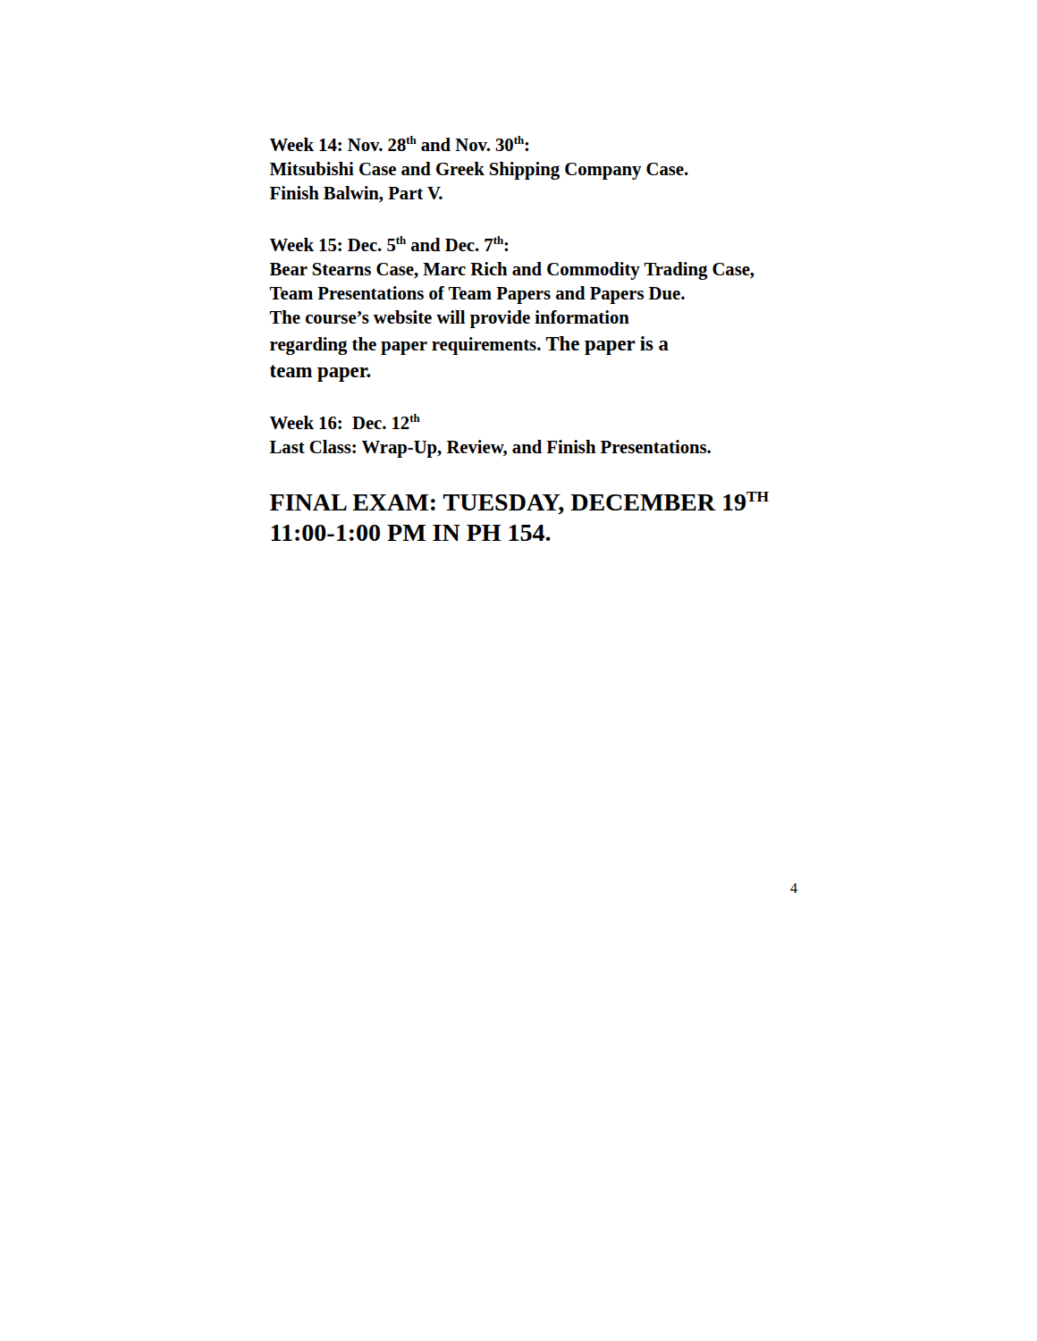Week 14: Nov. 28th and Nov. 30th:
Mitsubishi Case and Greek Shipping Company Case.
Finish Balwin, Part V.
Week 15: Dec. 5th and Dec. 7th:
Bear Stearns Case, Marc Rich and Commodity Trading Case,
Team Presentations of Team Papers and Papers Due.
The course’s website will provide information
regarding the paper requirements. The paper is a
team paper.
Week 16: Dec. 12th
Last Class: Wrap-Up, Review, and Finish Presentations.
FINAL EXAM: TUESDAY, DECEMBER 19TH
11:00-1:00 PM IN PH 154.
4